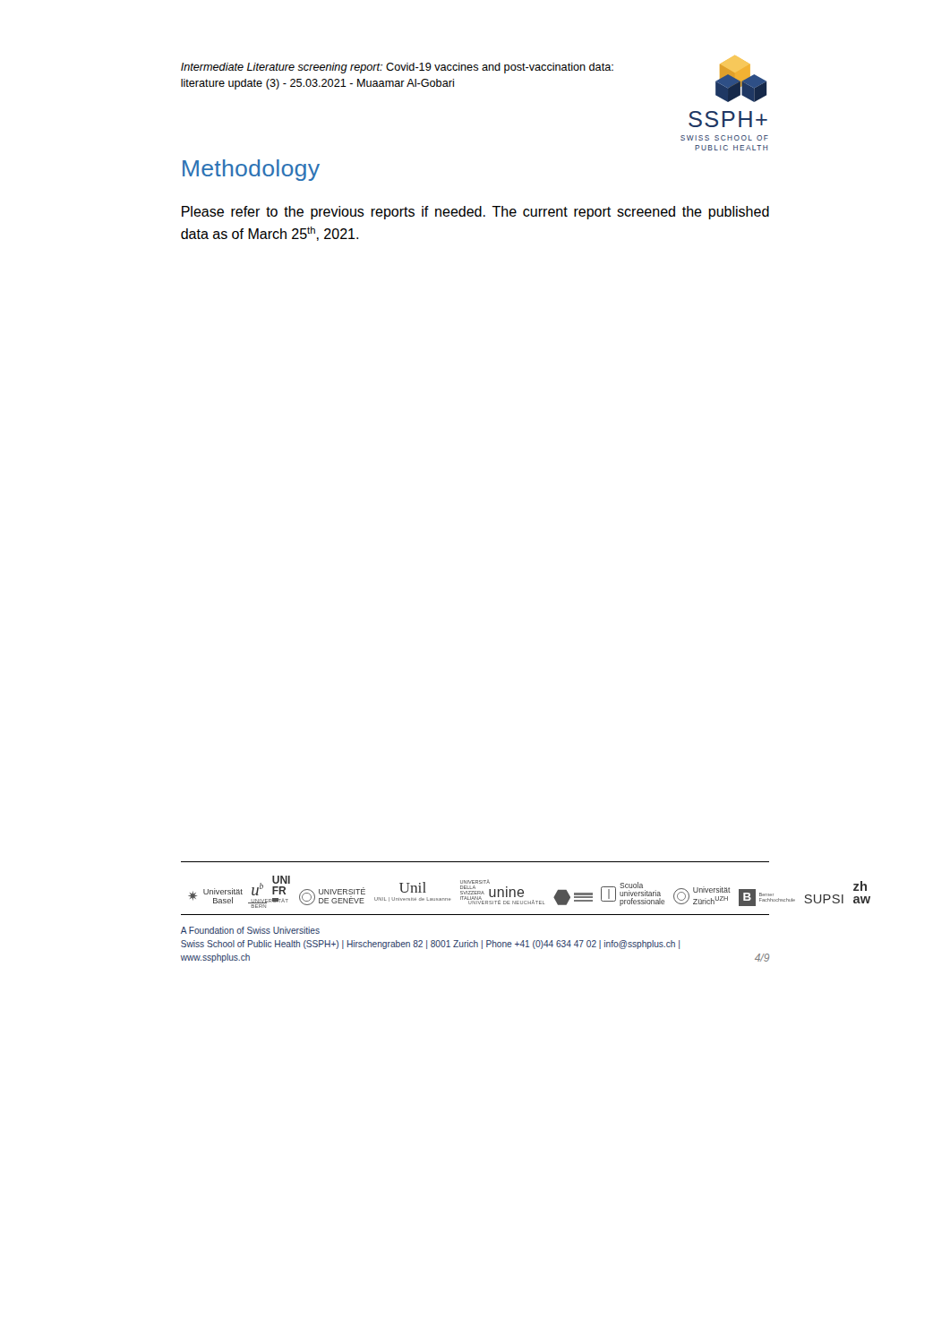Intermediate Literature screening report: Covid-19 vaccines and post-vaccination data: literature update (3) - 25.03.2021 - Muaamar Al-Gobari
SSPH+
SWISS SCHOOL OF
PUBLIC HEALTH
Methodology
Please refer to the previous reports if needed. The current report screened the published data as of March 25th, 2021.
✷Universität
Basel
ub UNIVERSITÄT
BERN
UNI
FR
UNIVERSITÉ
DE GENÈVE
Unil
UNIL | Université de Lausanne
UNIVERSITÀ
DELLA
SVIZZERA
ITALIANA
unine
UNIVERSITÉ DE NEUCHÂTEL
Scuola
universitaria
professionale
Universität
ZürichUZH
BBerner
Fachhochschule
SUPSI
zh
aw
A Foundation of Swiss Universities
Swiss School of Public Health (SSPH+) | Hirschengraben 82 | 8001 Zurich | Phone +41 (0)44 634 47 02 | info@ssphplus.ch | www.ssphplus.ch
4/9